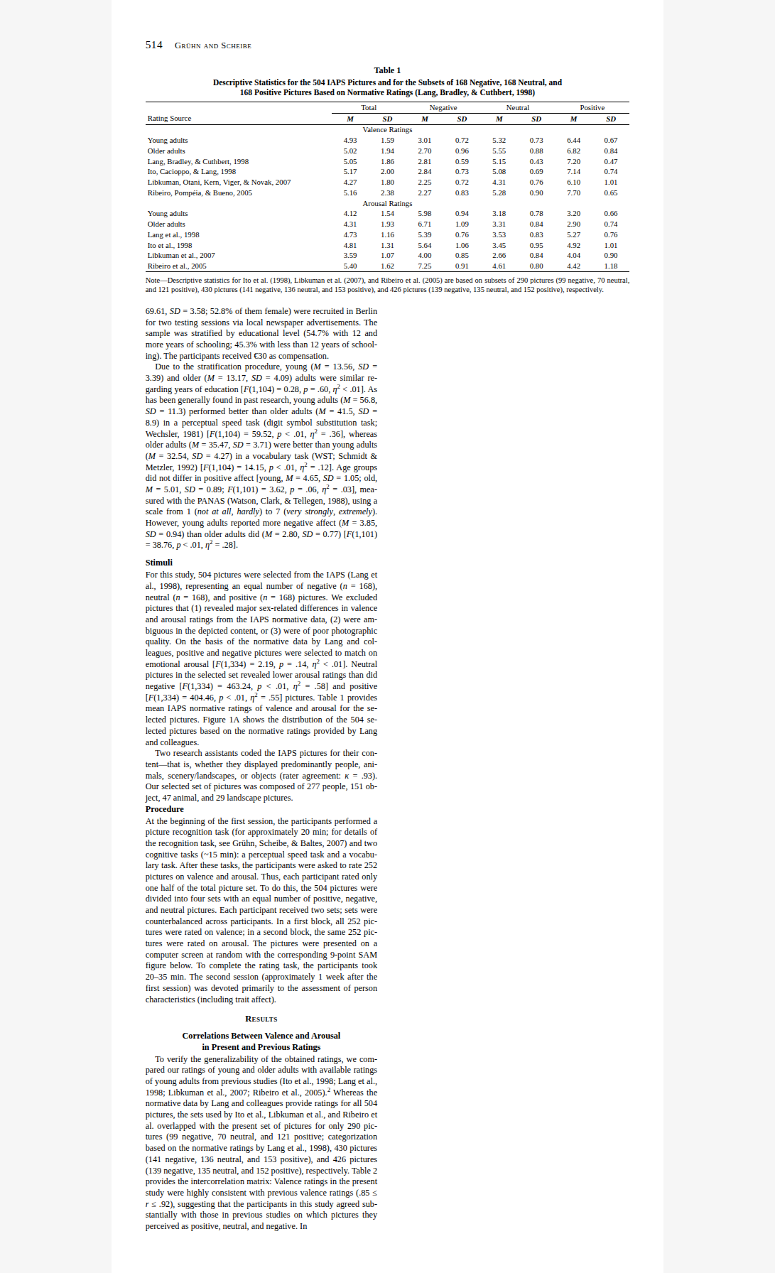514 Grühn and Scheibe
Table 1
Descriptive Statistics for the 504 IAPS Pictures and for the Subsets of 168 Negative, 168 Neutral, and
168 Positive Pictures Based on Normative Ratings (Lang, Bradley, & Cuthbert, 1998)
| | Total | Negative | Neutral | Positive |
| Rating Source | M | SD | M | SD | M | SD | M | SD |
| Valence Ratings |
| Young adults | 4.93 | 1.59 | 3.01 | 0.72 | 5.32 | 0.73 | 6.44 | 0.67 |
| Older adults | 5.02 | 1.94 | 2.70 | 0.96 | 5.55 | 0.88 | 6.82 | 0.84 |
| Lang, Bradley, & Cuthbert, 1998 | 5.05 | 1.86 | 2.81 | 0.59 | 5.15 | 0.43 | 7.20 | 0.47 |
| Ito, Cacioppo, & Lang, 1998 | 5.17 | 2.00 | 2.84 | 0.73 | 5.08 | 0.69 | 7.14 | 0.74 |
| Libkuman, Otani, Kern, Viger, & Novak, 2007 | 4.27 | 1.80 | 2.25 | 0.72 | 4.31 | 0.76 | 6.10 | 1.01 |
| Ribeiro, Pompéia, & Bueno, 2005 | 5.16 | 2.38 | 2.27 | 0.83 | 5.28 | 0.90 | 7.70 | 0.65 |
| Arousal Ratings |
| Young adults | 4.12 | 1.54 | 5.98 | 0.94 | 3.18 | 0.78 | 3.20 | 0.66 |
| Older adults | 4.31 | 1.93 | 6.71 | 1.09 | 3.31 | 0.84 | 2.90 | 0.74 |
| Lang et al., 1998 | 4.73 | 1.16 | 5.39 | 0.76 | 3.53 | 0.83 | 5.27 | 0.76 |
| Ito et al., 1998 | 4.81 | 1.31 | 5.64 | 1.06 | 3.45 | 0.95 | 4.92 | 1.01 |
| Libkuman et al., 2007 | 3.59 | 1.07 | 4.00 | 0.85 | 2.66 | 0.84 | 4.04 | 0.90 |
| Ribeiro et al., 2005 | 5.40 | 1.62 | 7.25 | 0.91 | 4.61 | 0.80 | 4.42 | 1.18 |
Note—Descriptive statistics for Ito et al. (1998), Libkuman et al. (2007), and Ribeiro et al. (2005) are based on subsets of 290 pictures (99 negative, 70 neutral, and 121 positive), 430 pictures (141 negative, 136 neutral, and 153 positive), and 426 pictures (139 negative, 135 neutral, and 152 positive), respectively.
69.61, SD = 3.58; 52.8% of them female) were recruited in Berlin for two testing sessions via local newspaper advertisements. The sample was stratified by educational level (54.7% with 12 and more years of schooling; 45.3% with less than 12 years of schooling). The participants received €30 as compensation.
Due to the stratification procedure, young (M = 13.56, SD = 3.39) and older (M = 13.17, SD = 4.09) adults were similar regarding years of education [F(1,104) = 0.28, p = .60, η2 < .01]. As has been generally found in past research, young adults (M = 56.8, SD = 11.3) performed better than older adults (M = 41.5, SD = 8.9) in a perceptual speed task (digit symbol substitution task; Wechsler, 1981) [F(1,104) = 59.52, p < .01, η2 = .36], whereas older adults (M = 35.47, SD = 3.71) were better than young adults (M = 32.54, SD = 4.27) in a vocabulary task (WST; Schmidt & Metzler, 1992) [F(1,104) = 14.15, p < .01, η2 = .12]. Age groups did not differ in positive affect [young, M = 4.65, SD = 1.05; old, M = 5.01, SD = 0.89; F(1,101) = 3.62, p = .06, η2 = .03], measured with the PANAS (Watson, Clark, & Tellegen, 1988), using a scale from 1 (not at all, hardly) to 7 (very strongly, extremely). However, young adults reported more negative affect (M = 3.85, SD = 0.94) than older adults did (M = 2.80, SD = 0.77) [F(1,101) = 38.76, p < .01, η2 = .28].
Stimuli
For this study, 504 pictures were selected from the IAPS (Lang et al., 1998), representing an equal number of negative (n = 168), neutral (n = 168), and positive (n = 168) pictures. We excluded pictures that (1) revealed major sex-related differences in valence and arousal ratings from the IAPS normative data, (2) were ambiguous in the depicted content, or (3) were of poor photographic quality. On the basis of the normative data by Lang and colleagues, positive and negative pictures were selected to match on emotional arousal [F(1,334) = 2.19, p = .14, η2 < .01]. Neutral pictures in the selected set revealed lower arousal ratings than did negative [F(1,334) = 463.24, p < .01, η2 = .58] and positive [F(1,334) = 404.46, p < .01, η2 = .55] pictures. Table 1 provides mean IAPS normative ratings of valence and arousal for the selected pictures. Figure 1A shows the distribution of the 504 selected pictures based on the normative ratings provided by Lang and colleagues.
Two research assistants coded the IAPS pictures for their content—that is, whether they displayed predominantly people, animals, scenery/landscapes, or objects (rater agreement: κ = .93). Our selected set of pictures was composed of 277 people, 151 object, 47 animal, and 29 landscape pictures.
Procedure
At the beginning of the first session, the participants performed a picture recognition task (for approximately 20 min; for details of the recognition task, see Grühn, Scheibe, & Baltes, 2007) and two cognitive tasks (~15 min): a perceptual speed task and a vocabulary task. After these tasks, the participants were asked to rate 252 pictures on valence and arousal. Thus, each participant rated only one half of the total picture set. To do this, the 504 pictures were divided into four sets with an equal number of positive, negative, and neutral pictures. Each participant received two sets; sets were counterbalanced across participants. In a first block, all 252 pictures were rated on valence; in a second block, the same 252 pictures were rated on arousal. The pictures were presented on a computer screen at random with the corresponding 9-point SAM figure below. To complete the rating task, the participants took 20–35 min. The second session (approximately 1 week after the first session) was devoted primarily to the assessment of person characteristics (including trait affect).
Results
Correlations Between Valence and Arousal
in Present and Previous Ratings
To verify the generalizability of the obtained ratings, we compared our ratings of young and older adults with available ratings of young adults from previous studies (Ito et al., 1998; Lang et al., 1998; Libkuman et al., 2007; Ribeiro et al., 2005).2 Whereas the normative data by Lang and colleagues provide ratings for all 504 pictures, the sets used by Ito et al., Libkuman et al., and Ribeiro et al. overlapped with the present set of pictures for only 290 pictures (99 negative, 70 neutral, and 121 positive; categorization based on the normative ratings by Lang et al., 1998), 430 pictures (141 negative, 136 neutral, and 153 positive), and 426 pictures (139 negative, 135 neutral, and 152 positive), respectively. Table 2 provides the intercorrelation matrix: Valence ratings in the present study were highly consistent with previous valence ratings (.85 ≤ r ≤ .92), suggesting that the participants in this study agreed substantially with those in previous studies on which pictures they perceived as positive, neutral, and negative. In